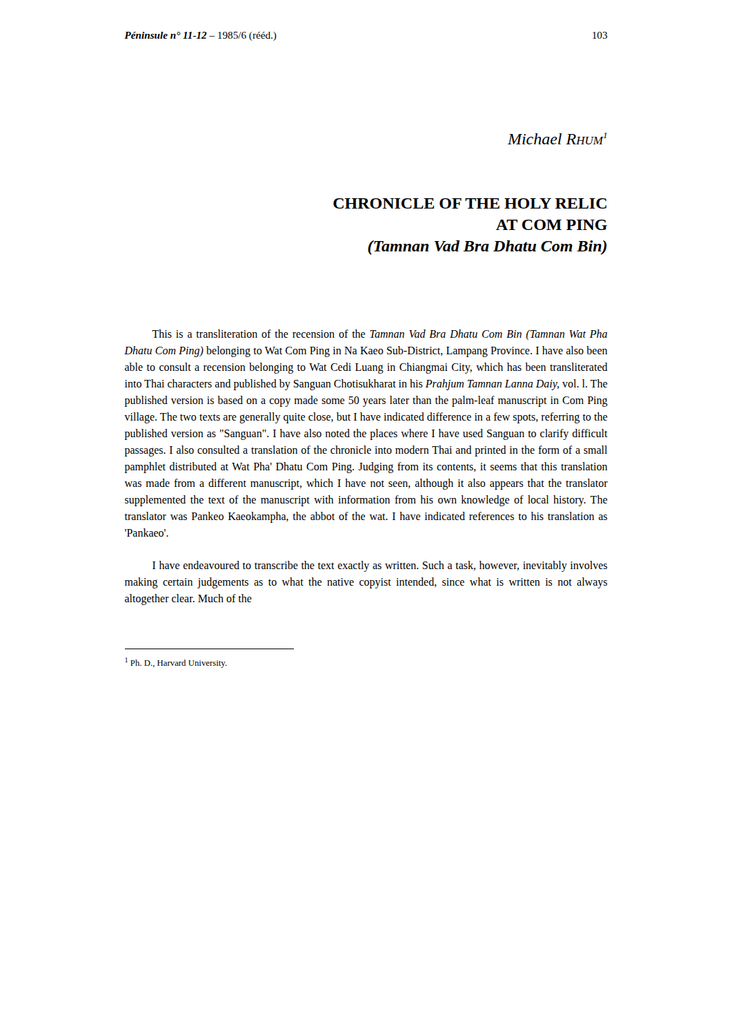Péninsule n° 11-12 – 1985/6 (rééd.)
103
Michael Rhum1
Chronicle of the Holy Relic
at Com Ping(Tamnan Vad Bra Dhatu Com Bin)
This is a transliteration of the recension of the Tamnan Vad Bra Dhatu Com Bin (Tamnan Wat Pha Dhatu Com Ping) belonging to Wat Com Ping in Na Kaeo Sub-District, Lampang Province. I have also been able to consult a recension belonging to Wat Cedi Luang in Chiangmai City, which has been transliterated into Thai characters and published by Sanguan Chotisukharat in his Prahjum Tamnan Lanna Daiy, vol. l. The published version is based on a copy made some 50 years later than the palm-leaf manuscript in Com Ping village. The two texts are generally quite close, but I have indicated difference in a few spots, referring to the published version as "Sanguan". I have also noted the places where I have used Sanguan to clarify difficult passages. I also consulted a translation of the chronicle into modern Thai and printed in the form of a small pamphlet distributed at Wat Pha' Dhatu Com Ping. Judging from its contents, it seems that this translation was made from a different manuscript, which I have not seen, although it also appears that the translator supplemented the text of the manuscript with information from his own knowledge of local history. The translator was Pankeo Kaeokampha, the abbot of the wat. I have indicated references to his translation as 'Pankaeo'.
I have endeavoured to transcribe the text exactly as written. Such a task, however, inevitably involves making certain judgements as to what the native copyist intended, since what is written is not always altogether clear. Much of the
1 Ph. D., Harvard University.